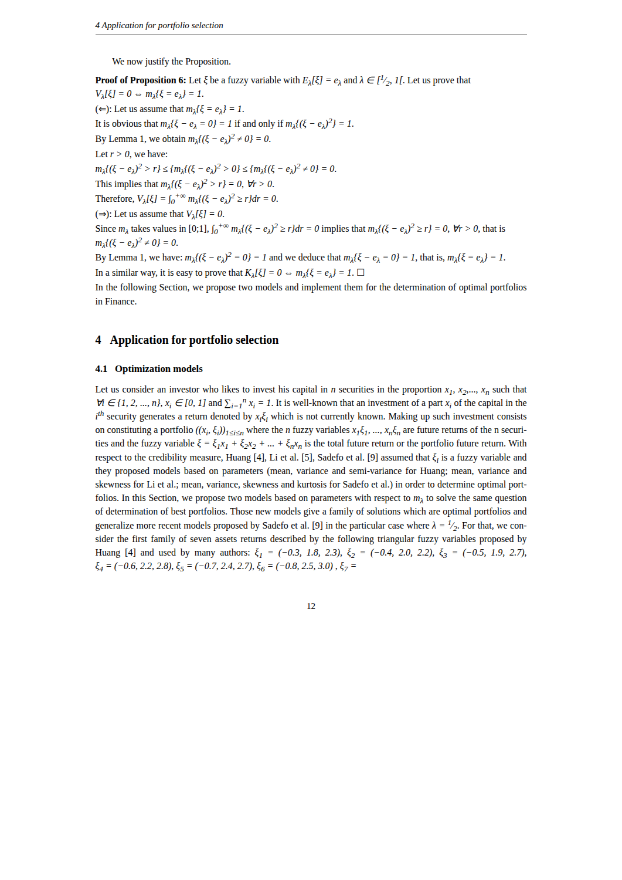4 Application for portfolio selection
We now justify the Proposition.
Proof of Proposition 6: Let ξ be a fuzzy variable with Eλ[ξ] = eλ and λ ∈ [1⁄2, 1[. Let us prove that Vλ[ξ] = 0 ⇔ mλ{ξ = eλ} = 1.
(⇐): Let us assume that mλ{ξ = eλ} = 1.
It is obvious that mλ{ξ − eλ = 0} = 1 if and only if mλ{(ξ − eλ)2} = 1.
By Lemma 1, we obtain mλ{(ξ − eλ)2 ≠ 0} = 0.
Let r > 0, we have:
mλ{(ξ − eλ)2 > r} ≤ {mλ{(ξ − eλ)2 > 0} ≤ {mλ{(ξ − eλ)2 ≠ 0} = 0.
This implies that mλ{(ξ − eλ)2 > r} = 0, ∀r > 0.
Therefore, Vλ[ξ] = ∫0+∞ mλ{(ξ − eλ)2 ≥ r}dr = 0.
(⇒): Let us assume that Vλ[ξ] = 0.
Since mλ takes values in [0;1], ∫0+∞ mλ{(ξ − eλ)2 ≥ r}dr = 0 implies that mλ{(ξ − eλ)2 ≥ r} = 0, ∀r > 0, that is mλ{(ξ − eλ)2 ≠ 0} = 0.
By Lemma 1, we have: mλ{(ξ − eλ)2 = 0} = 1 and we deduce that mλ{ξ − eλ = 0} = 1, that is, mλ{ξ = eλ} = 1.
In a similar way, it is easy to prove that Kλ[ξ] = 0 ⇔ mλ{ξ = eλ} = 1. ☐
In the following Section, we propose two models and implement them for the determination of optimal portfolios in Finance.
4 Application for portfolio selection
4.1 Optimization models
Let us consider an investor who likes to invest his capital in n securities in the proportion x1, x2,..., xn such that ∀i ∈ {1, 2, ..., n}, xi ∈ [0, 1] and ∑i=1n xi = 1. It is well-known that an investment of a part xi of the capital in the ith security generates a return denoted by xiξi which is not currently known. Making up such investment consists on constituting a portfolio ((xi, ξi))1≤i≤n where the n fuzzy variables x1ξ1, ..., xnξn are future returns of the n securities and the fuzzy variable ξ = ξ1x1 + ξ2x2 + ... + ξnxn is the total future return or the portfolio future return. With respect to the credibility measure, Huang [4], Li et al. [5], Sadefo et al. [9] assumed that ξi is a fuzzy variable and they proposed models based on parameters (mean, variance and semi-variance for Huang; mean, variance and skewness for Li et al.; mean, variance, skewness and kurtosis for Sadefo et al.) in order to determine optimal portfolios. In this Section, we propose two models based on parameters with respect to mλ to solve the same question of determination of best portfolios. Those new models give a family of solutions which are optimal portfolios and generalize more recent models proposed by Sadefo et al. [9] in the particular case where λ = 1⁄2. For that, we consider the first family of seven assets returns described by the following triangular fuzzy variables proposed by Huang [4] and used by many authors: ξ1 = (−0.3, 1.8, 2.3), ξ2 = (−0.4, 2.0, 2.2), ξ3 = (−0.5, 1.9, 2.7), ξ4 = (−0.6, 2.2, 2.8), ξ5 = (−0.7, 2.4, 2.7), ξ6 = (−0.8, 2.5, 3.0) , ξ7 =
12